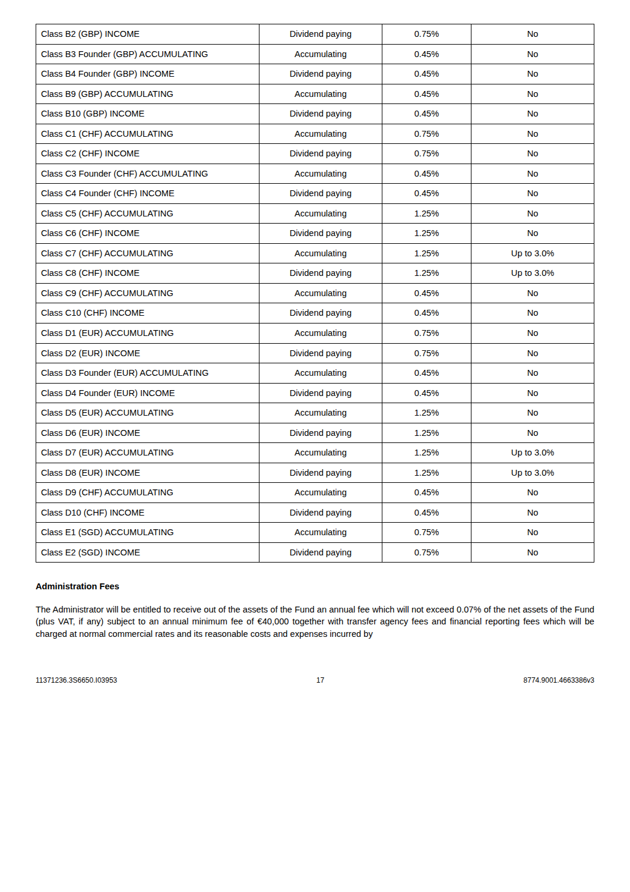| Class B2 (GBP) INCOME | Dividend paying | 0.75% | No |
| Class B3 Founder (GBP) ACCUMULATING | Accumulating | 0.45% | No |
| Class B4 Founder (GBP) INCOME | Dividend paying | 0.45% | No |
| Class B9 (GBP) ACCUMULATING | Accumulating | 0.45% | No |
| Class B10 (GBP) INCOME | Dividend paying | 0.45% | No |
| Class C1 (CHF) ACCUMULATING | Accumulating | 0.75% | No |
| Class C2 (CHF) INCOME | Dividend paying | 0.75% | No |
| Class C3 Founder (CHF) ACCUMULATING | Accumulating | 0.45% | No |
| Class C4 Founder (CHF) INCOME | Dividend paying | 0.45% | No |
| Class C5 (CHF) ACCUMULATING | Accumulating | 1.25% | No |
| Class C6 (CHF) INCOME | Dividend paying | 1.25% | No |
| Class C7 (CHF) ACCUMULATING | Accumulating | 1.25% | Up to 3.0% |
| Class C8 (CHF) INCOME | Dividend paying | 1.25% | Up to 3.0% |
| Class C9 (CHF) ACCUMULATING | Accumulating | 0.45% | No |
| Class C10 (CHF) INCOME | Dividend paying | 0.45% | No |
| Class D1 (EUR) ACCUMULATING | Accumulating | 0.75% | No |
| Class D2 (EUR) INCOME | Dividend paying | 0.75% | No |
| Class D3 Founder (EUR) ACCUMULATING | Accumulating | 0.45% | No |
| Class D4 Founder (EUR) INCOME | Dividend paying | 0.45% | No |
| Class D5 (EUR) ACCUMULATING | Accumulating | 1.25% | No |
| Class D6 (EUR) INCOME | Dividend paying | 1.25% | No |
| Class D7 (EUR) ACCUMULATING | Accumulating | 1.25% | Up to 3.0% |
| Class D8 (EUR) INCOME | Dividend paying | 1.25% | Up to 3.0% |
| Class D9 (CHF) ACCUMULATING | Accumulating | 0.45% | No |
| Class D10 (CHF) INCOME | Dividend paying | 0.45% | No |
| Class E1 (SGD) ACCUMULATING | Accumulating | 0.75% | No |
| Class E2 (SGD) INCOME | Dividend paying | 0.75% | No |
Administration Fees
The Administrator will be entitled to receive out of the assets of the Fund an annual fee which will not exceed 0.07% of the net assets of the Fund (plus VAT, if any) subject to an annual minimum fee of €40,000 together with transfer agency fees and financial reporting fees which will be charged at normal commercial rates and its reasonable costs and expenses incurred by
11371236.3S6650.I03953 8774.9001.4663386v3
17